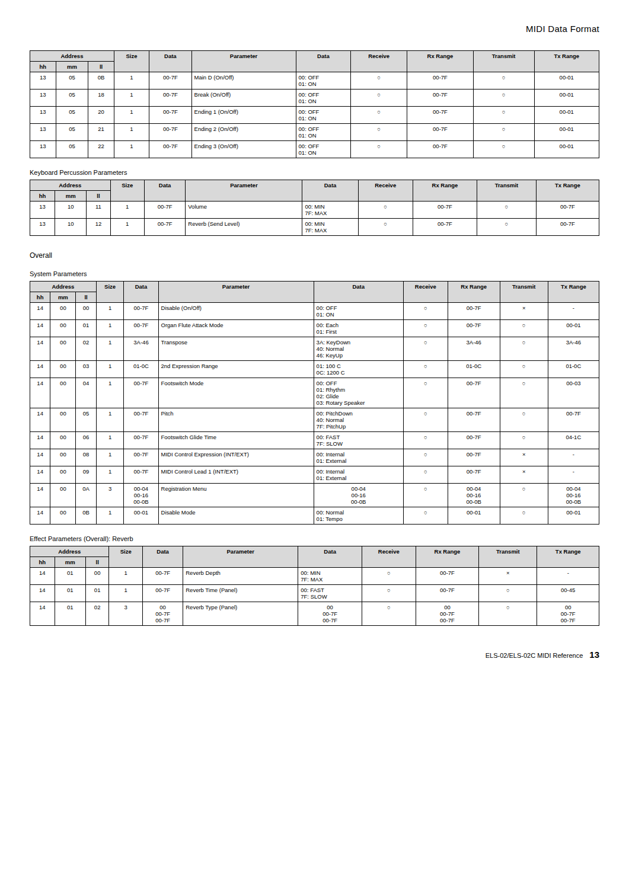MIDI Data Format
| Address | Size | Data | Parameter | Data | Receive | Rx Range | Transmit | Tx Range |
| --- | --- | --- | --- | --- | --- | --- | --- | --- |
| hh | mm | ll |
| 13 | 05 | 0B | 1 | 00-7F | Main D (On/Off) | 00: OFF 01: ON | ○ | 00-7F | ○ | 00-01 |
| 13 | 05 | 18 | 1 | 00-7F | Break (On/Off) | 00: OFF 01: ON | ○ | 00-7F | ○ | 00-01 |
| 13 | 05 | 20 | 1 | 00-7F | Ending 1 (On/Off) | 00: OFF 01: ON | ○ | 00-7F | ○ | 00-01 |
| 13 | 05 | 21 | 1 | 00-7F | Ending 2 (On/Off) | 00: OFF 01: ON | ○ | 00-7F | ○ | 00-01 |
| 13 | 05 | 22 | 1 | 00-7F | Ending 3 (On/Off) | 00: OFF 01: ON | ○ | 00-7F | ○ | 00-01 |
Keyboard Percussion Parameters
| Address | Size | Data | Parameter | Data | Receive | Rx Range | Transmit | Tx Range |
| --- | --- | --- | --- | --- | --- | --- | --- | --- |
| hh | mm | ll |
| 13 | 10 | 11 | 1 | 00-7F | Volume | 00: MIN 7F: MAX | ○ | 00-7F | ○ | 00-7F |
| 13 | 10 | 12 | 1 | 00-7F | Reverb (Send Level) | 00: MIN 7F: MAX | ○ | 00-7F | ○ | 00-7F |
Overall
System Parameters
| Address | Size | Data | Parameter | Data | Receive | Rx Range | Transmit | Tx Range |
| --- | --- | --- | --- | --- | --- | --- | --- | --- |
| hh | mm | ll |
| 14 | 00 | 00 | 1 | 00-7F | Disable (On/Off) | 00: OFF 01: ON | ○ | 00-7F | × | - |
| 14 | 00 | 01 | 1 | 00-7F | Organ Flute Attack Mode | 00: Each 01: First | ○ | 00-7F | ○ | 00-01 |
| 14 | 00 | 02 | 1 | 3A-46 | Transpose | 3A: KeyDown 40: Normal 46: KeyUp | ○ | 3A-46 | ○ | 3A-46 |
| 14 | 00 | 03 | 1 | 01-0C | 2nd Expression Range | 01: 100 C 0C: 1200 C | ○ | 01-0C | ○ | 01-0C |
| 14 | 00 | 04 | 1 | 00-7F | Footswitch Mode | 00: OFF 01: Rhythm 02: Glide 03: Rotary Speaker | ○ | 00-7F | ○ | 00-03 |
| 14 | 00 | 05 | 1 | 00-7F | Pitch | 00: PitchDown 40: Normal 7F: PitchUp | ○ | 00-7F | ○ | 00-7F |
| 14 | 00 | 06 | 1 | 00-7F | Footswitch Glide Time | 00: FAST 7F: SLOW | ○ | 00-7F | ○ | 04-1C |
| 14 | 00 | 08 | 1 | 00-7F | MIDI Control Expression (INT/EXT) | 00: Internal 01: External | ○ | 00-7F | × | - |
| 14 | 00 | 09 | 1 | 00-7F | MIDI Control Lead 1 (INT/EXT) | 00: Internal 01: External | ○ | 00-7F | × | - |
| 14 | 00 | 0A | 3 | 00-04 00-16 00-0B | Registration Menu | 00-04 00-16 00-0B | ○ | 00-04 00-16 00-0B | ○ | 00-04 00-16 00-0B |
| 14 | 00 | 0B | 1 | 00-01 | Disable Mode | 00: Normal 01: Tempo | ○ | 00-01 | ○ | 00-01 |
Effect Parameters (Overall): Reverb
| Address | Size | Data | Parameter | Data | Receive | Rx Range | Transmit | Tx Range |
| --- | --- | --- | --- | --- | --- | --- | --- | --- |
| hh | mm | ll |
| 14 | 01 | 00 | 1 | 00-7F | Reverb Depth | 00: MIN 7F: MAX | ○ | 00-7F | × | - |
| 14 | 01 | 01 | 1 | 00-7F | Reverb Time (Panel) | 00: FAST 7F: SLOW | ○ | 00-7F | ○ | 00-45 |
| 14 | 01 | 02 | 3 | 00 00-7F 00-7F | Reverb Type (Panel) | 00 00-7F 00-7F | ○ | 00 00-7F 00-7F | ○ | 00 00-7F 00-7F |
ELS-02/ELS-02C MIDI Reference 13